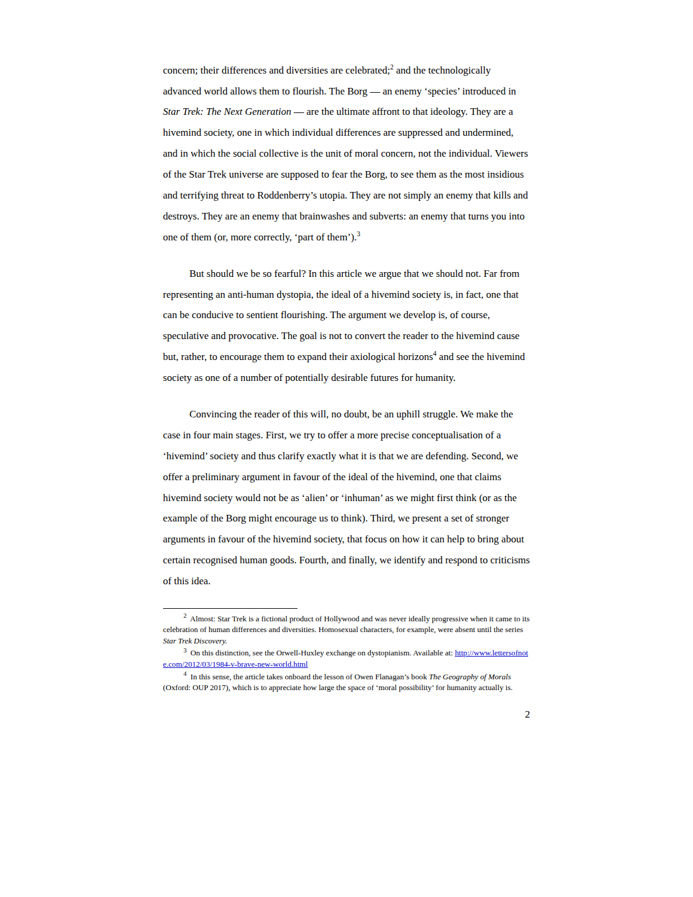concern; their differences and diversities are celebrated;2 and the technologically advanced world allows them to flourish. The Borg — an enemy ‘species’ introduced in Star Trek: The Next Generation — are the ultimate affront to that ideology. They are a hivemind society, one in which individual differences are suppressed and undermined, and in which the social collective is the unit of moral concern, not the individual. Viewers of the Star Trek universe are supposed to fear the Borg, to see them as the most insidious and terrifying threat to Roddenberry’s utopia. They are not simply an enemy that kills and destroys. They are an enemy that brainwashes and subverts: an enemy that turns you into one of them (or, more correctly, ‘part of them’).3
But should we be so fearful? In this article we argue that we should not. Far from representing an anti-human dystopia, the ideal of a hivemind society is, in fact, one that can be conducive to sentient flourishing. The argument we develop is, of course, speculative and provocative. The goal is not to convert the reader to the hivemind cause but, rather, to encourage them to expand their axiological horizons4 and see the hivemind society as one of a number of potentially desirable futures for humanity.
Convincing the reader of this will, no doubt, be an uphill struggle. We make the case in four main stages. First, we try to offer a more precise conceptualisation of a ‘hivemind’ society and thus clarify exactly what it is that we are defending. Second, we offer a preliminary argument in favour of the ideal of the hivemind, one that claims hivemind society would not be as ‘alien’ or ‘inhuman’ as we might first think (or as the example of the Borg might encourage us to think). Third, we present a set of stronger arguments in favour of the hivemind society, that focus on how it can help to bring about certain recognised human goods. Fourth, and finally, we identify and respond to criticisms of this idea.
2 Almost: Star Trek is a fictional product of Hollywood and was never ideally progressive when it came to its celebration of human differences and diversities. Homosexual characters, for example, were absent until the series Star Trek Discovery.
3 On this distinction, see the Orwell-Huxley exchange on dystopianism. Available at: http://www.lettersofnote.com/2012/03/1984-v-brave-new-world.html
4 In this sense, the article takes onboard the lesson of Owen Flanagan’s book The Geography of Morals (Oxford: OUP 2017), which is to appreciate how large the space of ‘moral possibility’ for humanity actually is.
2